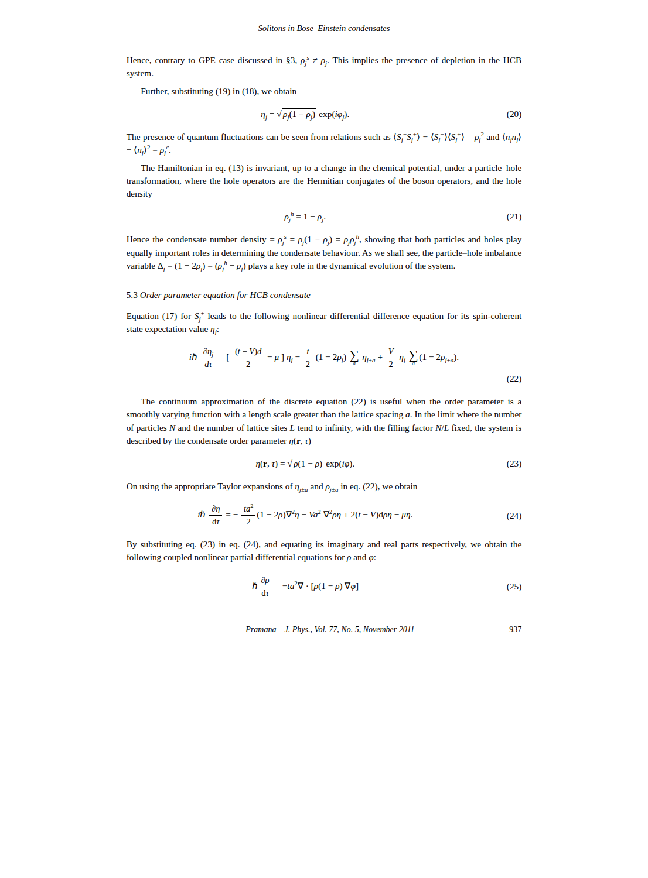Solitons in Bose–Einstein condensates
Hence, contrary to GPE case discussed in §3, ρjs ≠ ρj. This implies the presence of depletion in the HCB system.
Further, substituting (19) in (18), we obtain
ηj = √ρj(1 − ρj) exp(iφj).
(20)
The presence of quantum fluctuations can be seen from relations such as ⟨Sj−Sj+⟩ − ⟨Sj−⟩⟨Sj+⟩ = ρj2 and ⟨njnj⟩ − ⟨nj⟩2 = ρjc.
The Hamiltonian in eq. (13) is invariant, up to a change in the chemical potential, under a particle–hole transformation, where the hole operators are the Hermitian conjugates of the boson operators, and the hole density
ρjh = 1 − ρj.
(21)
Hence the condensate number density = ρjs = ρj(1 − ρj) = ρjρjh, showing that both particles and holes play equally important roles in determining the condensate behaviour. As we shall see, the particle–hole imbalance variable Δj = (1 − 2ρj) = (ρjh − ρj) plays a key role in the dynamical evolution of the system.
5.3 Order parameter equation for HCB condensate
Equation (17) for Sj+ leads to the following nonlinear differential difference equation for its spin-coherent state expectation value ηj:
iℏ ∂ηj dτ = [ (t − V)d 2 − μ ] ηj − t 2 (1 − 2ρj) ∑a ηj+a + V 2 ηj ∑a(1 − 2ρj+a).
(22)
The continuum approximation of the discrete equation (22) is useful when the order parameter is a smoothly varying function with a length scale greater than the lattice spacing a. In the limit where the number of particles N and the number of lattice sites L tend to infinity, with the filling factor N/L fixed, the system is described by the condensate order parameter η(r, τ)
η(r, τ) = √ρ(1 − ρ) exp(iφ).
(23)
On using the appropriate Taylor expansions of ηj±a and ρj±a in eq. (22), we obtain
iℏ ∂η dτ = − ta22(1 − 2ρ)∇2η − Va2 ∇2ρη + 2(t − V)dρη − μη.
(24)
By substituting eq. (23) in eq. (24), and equating its imaginary and real parts respectively, we obtain the following coupled nonlinear partial differential equations for ρ and φ:
ℏ∂ρ dτ = −ta2∇ · [ρ(1 − ρ) ∇φ]
(25)
Pramana – J. Phys., Vol. 77, No. 5, November 2011
937